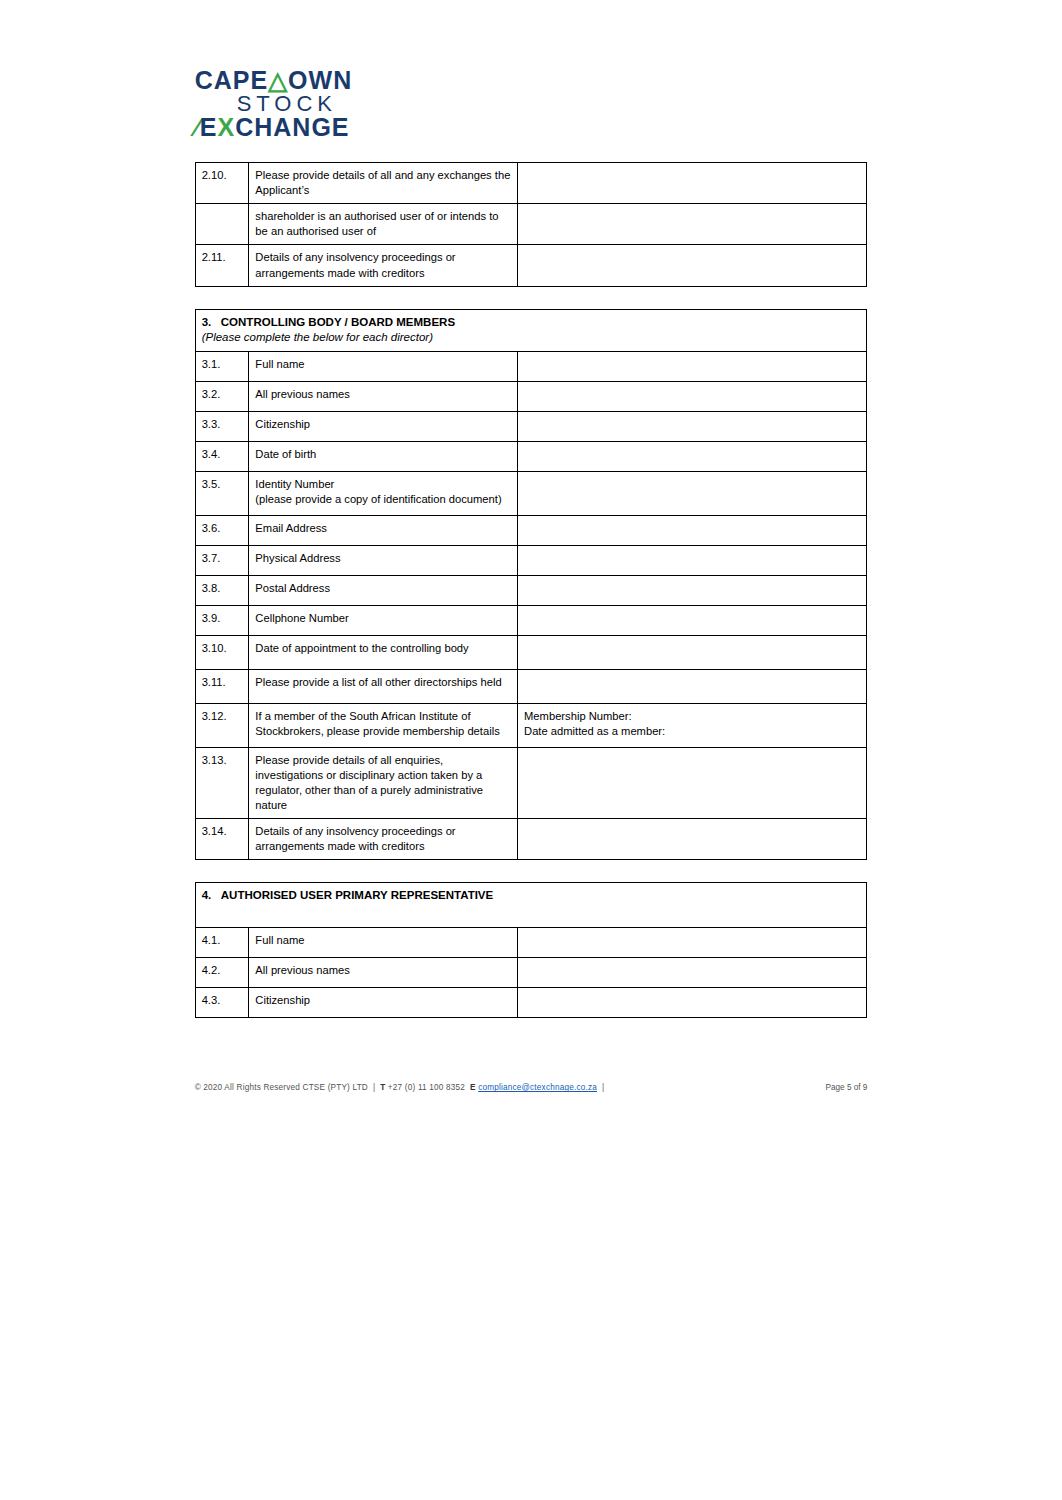CAPE△OWN
STOCK
∕EXCHANGE
| 2.10. | Please provide details of all and any exchanges the Applicant’s | |
| | shareholder is an authorised user of or intends to be an authorised user of | |
| 2.11. | Details of any insolvency proceedings or arrangements made with creditors | |
| 3. CONTROLLING BODY / BOARD MEMBERS (Please complete the below for each director) |
| 3.1. | Full name | |
| 3.2. | All previous names | |
| 3.3. | Citizenship | |
| 3.4. | Date of birth | |
| 3.5. | Identity Number (please provide a copy of identification document) | |
| 3.6. | Email Address | |
| 3.7. | Physical Address | |
| 3.8. | Postal Address | |
| 3.9. | Cellphone Number | |
| 3.10. | Date of appointment to the controlling body | |
| 3.11. | Please provide a list of all other directorships held | |
| 3.12. | If a member of the South African Institute of Stockbrokers, please provide membership details | Membership Number: Date admitted as a member: |
| 3.13. | Please provide details of all enquiries, investigations or disciplinary action taken by a regulator, other than of a purely administrative nature | |
| 3.14. | Details of any insolvency proceedings or arrangements made with creditors | |
| 4. AUTHORISED USER PRIMARY REPRESENTATIVE |
| 4.1. | Full name | |
| 4.2. | All previous names | |
| 4.3. | Citizenship | |
© 2020 All Rights Reserved CTSE (PTY) LTD | T +27 (0) 11 100 8352 E compliance@ctexchnage.co.za |
Page 5 of 9